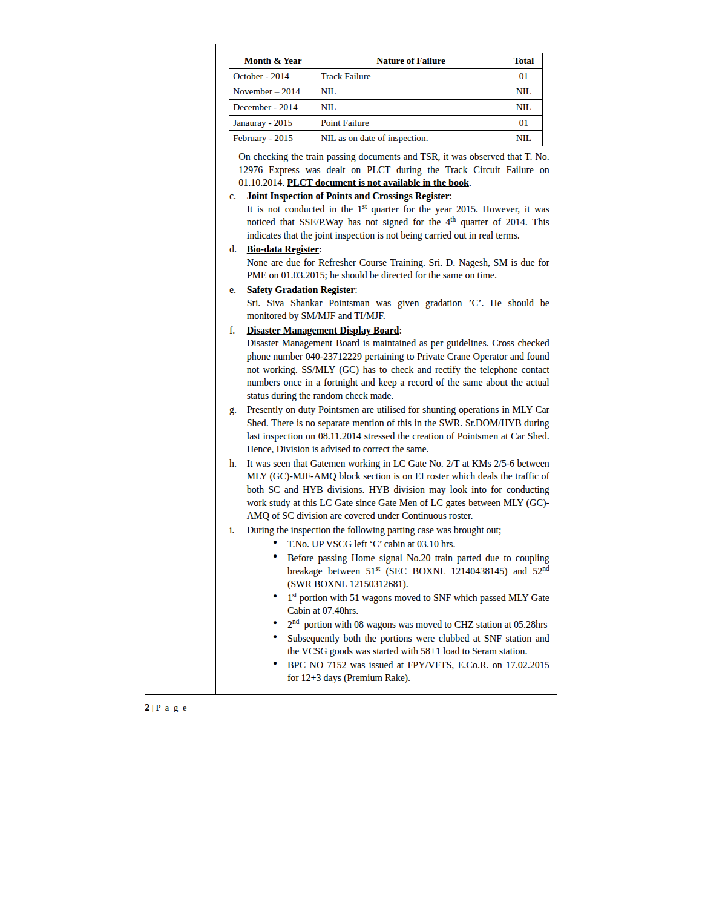| Month & Year | Nature of Failure | Total |
| --- | --- | --- |
| October - 2014 | Track Failure | 01 |
| November – 2014 | NIL | NIL |
| December - 2014 | NIL | NIL |
| Janauray - 2015 | Point Failure | 01 |
| February - 2015 | NIL as on date of inspection. | NIL |
On checking the train passing documents and TSR, it was observed that T. No. 12976 Express was dealt on PLCT during the Track Circuit Failure on 01.10.2014. PLCT document is not available in the book.
c. Joint Inspection of Points and Crossings Register:
It is not conducted in the 1st quarter for the year 2015. However, it was noticed that SSE/P.Way has not signed for the 4th quarter of 2014. This indicates that the joint inspection is not being carried out in real terms.
d. Bio-data Register:
None are due for Refresher Course Training. Sri. D. Nagesh, SM is due for PME on 01.03.2015; he should be directed for the same on time.
e. Safety Gradation Register:
Sri. Siva Shankar Pointsman was given gradation ’C’. He should be monitored by SM/MJF and TI/MJF.
f. Disaster Management Display Board:
Disaster Management Board is maintained as per guidelines. Cross checked phone number 040-23712229 pertaining to Private Crane Operator and found not working. SS/MLY (GC) has to check and rectify the telephone contact numbers once in a fortnight and keep a record of the same about the actual status during the random check made.
g. Presently on duty Pointsmen are utilised for shunting operations in MLY Car Shed. There is no separate mention of this in the SWR. Sr.DOM/HYB during last inspection on 08.11.2014 stressed the creation of Pointsmen at Car Shed. Hence, Division is advised to correct the same.
h. It was seen that Gatemen working in LC Gate No. 2/T at KMs 2/5-6 between MLY (GC)-MJF-AMQ block section is on EI roster which deals the traffic of both SC and HYB divisions. HYB division may look into for conducting work study at this LC Gate since Gate Men of LC gates between MLY (GC)-AMQ of SC division are covered under Continuous roster.
i. During the inspection the following parting case was brought out;
T.No. UP VSCG left ‘C’ cabin at 03.10 hrs.
Before passing Home signal No.20 train parted due to coupling breakage between 51st (SEC BOXNL 12140438145) and 52nd (SWR BOXNL 12150312681).
1st portion with 51 wagons moved to SNF which passed MLY Gate Cabin at 07.40hrs.
2nd portion with 08 wagons was moved to CHZ station at 05.28hrs
Subsequently both the portions were clubbed at SNF station and the VCSG goods was started with 58+1 load to Seram station.
BPC NO 7152 was issued at FPY/VFTS, E.Co.R. on 17.02.2015 for 12+3 days (Premium Rake).
2 | P a g e